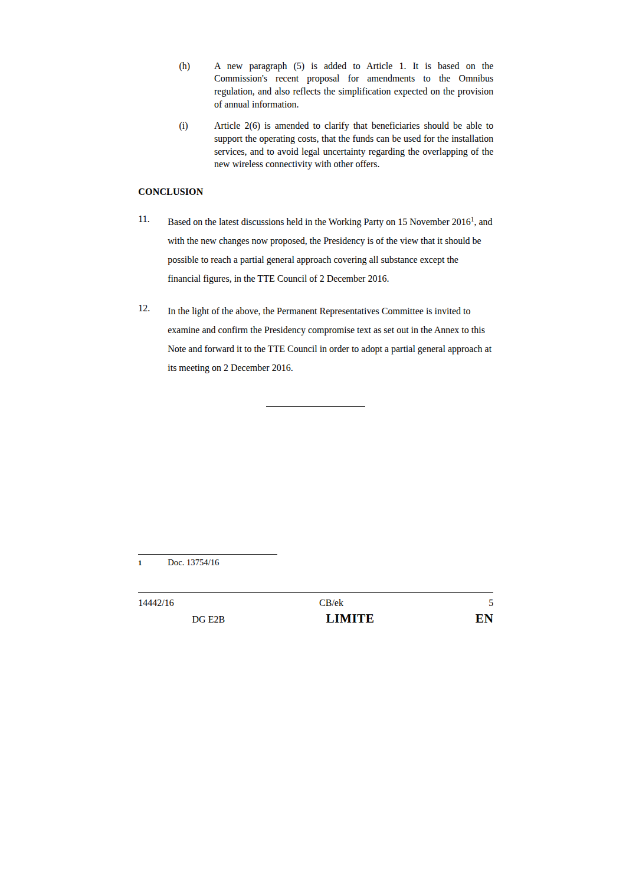(h)
A new paragraph (5) is added to Article 1. It is based on the Commission's recent proposal for amendments to the Omnibus regulation, and also reflects the simplification expected on the provision of annual information.
(i)
Article 2(6) is amended to clarify that beneficiaries should be able to support the operating costs, that the funds can be used for the installation services, and to avoid legal uncertainty regarding the overlapping of the new wireless connectivity with other offers.
CONCLUSION
11.
Based on the latest discussions held in the Working Party on 15 November 20161, and with the new changes now proposed, the Presidency is of the view that it should be possible to reach a partial general approach covering all substance except the financial figures, in the TTE Council of 2 December 2016.
12.
In the light of the above, the Permanent Representatives Committee is invited to examine and confirm the Presidency compromise text as set out in the Annex to this Note and forward it to the TTE Council in order to adopt a partial general approach at its meeting on 2 December 2016.
1
Doc. 13754/16
14442/16
CB/ek
5
DG E2B
LIMITE
EN